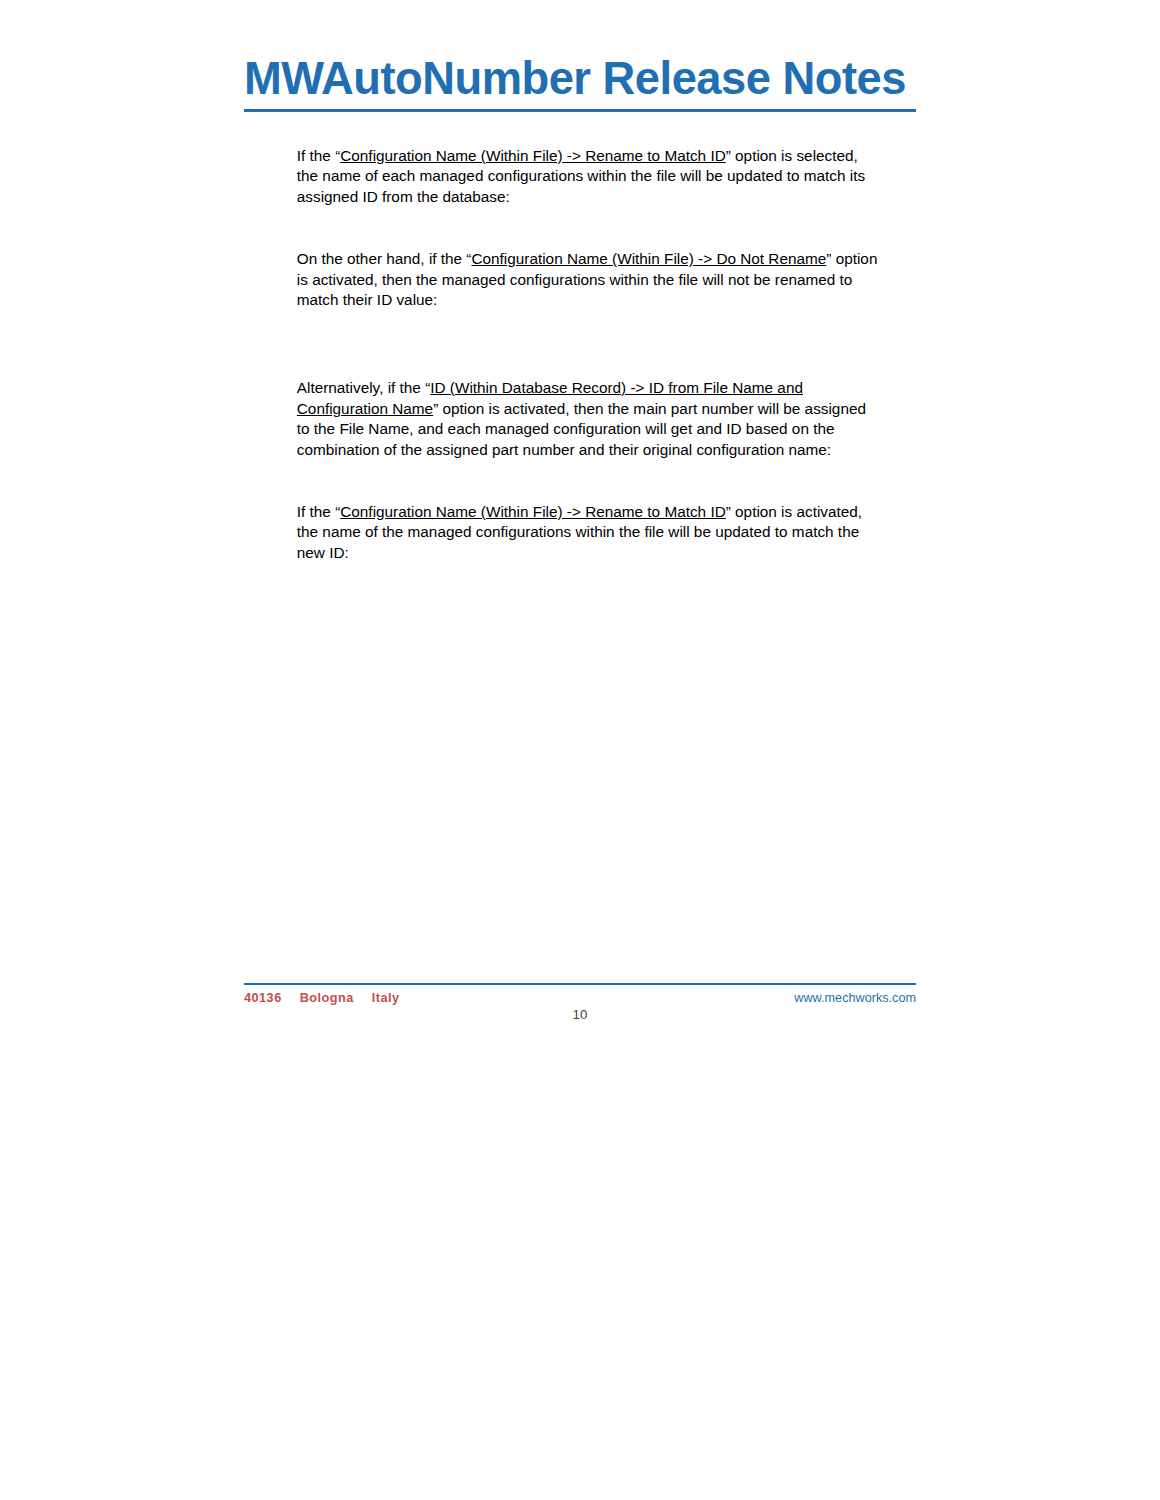MWAutoNumber Release Notes
If the “Configuration Name (Within File) -> Rename to Match ID” option is selected, the name of each managed configurations within the file will be updated to match its assigned ID from the database:
On the other hand, if the “Configuration Name (Within File) -> Do Not Rename” option is activated, then the managed configurations within the file will not be renamed to match their ID value:
Alternatively, if the “ID (Within Database Record) -> ID from File Name and Configuration Name” option is activated, then the main part number will be assigned to the File Name, and each managed configuration will get and ID based on the combination of the assigned part number and their original configuration name:
If the “Configuration Name (Within File) -> Rename to Match ID” option is activated, the name of the managed configurations within the file will be updated to match the new ID:
40136 Bologna Italy
www.mechworks.com
10